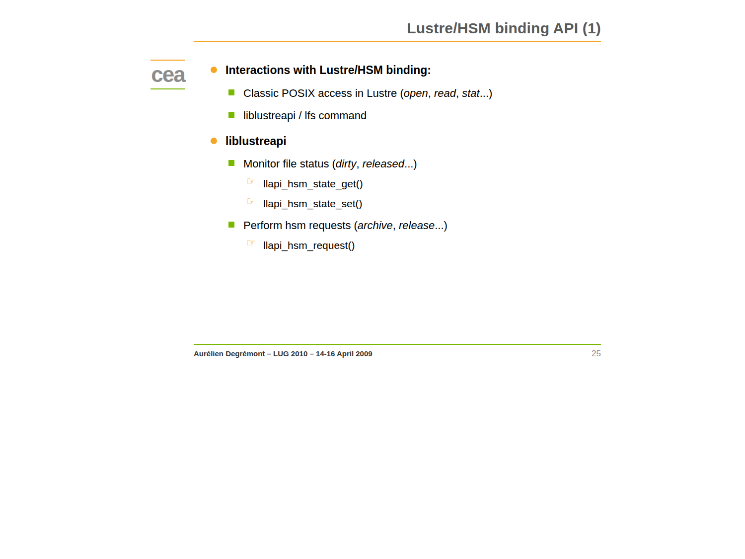Lustre/HSM binding API (1)
cea
Interactions with Lustre/HSM binding:
Classic POSIX access in Lustre (open, read, stat...)
liblustreapi / lfs command
liblustreapi
Monitor file status (dirty, released...)
llapi_hsm_state_get()
llapi_hsm_state_set()
Perform hsm requests (archive, release...)
llapi_hsm_request()
Aurélien Degrémont – LUG 2010 – 14-16 April 2009 25